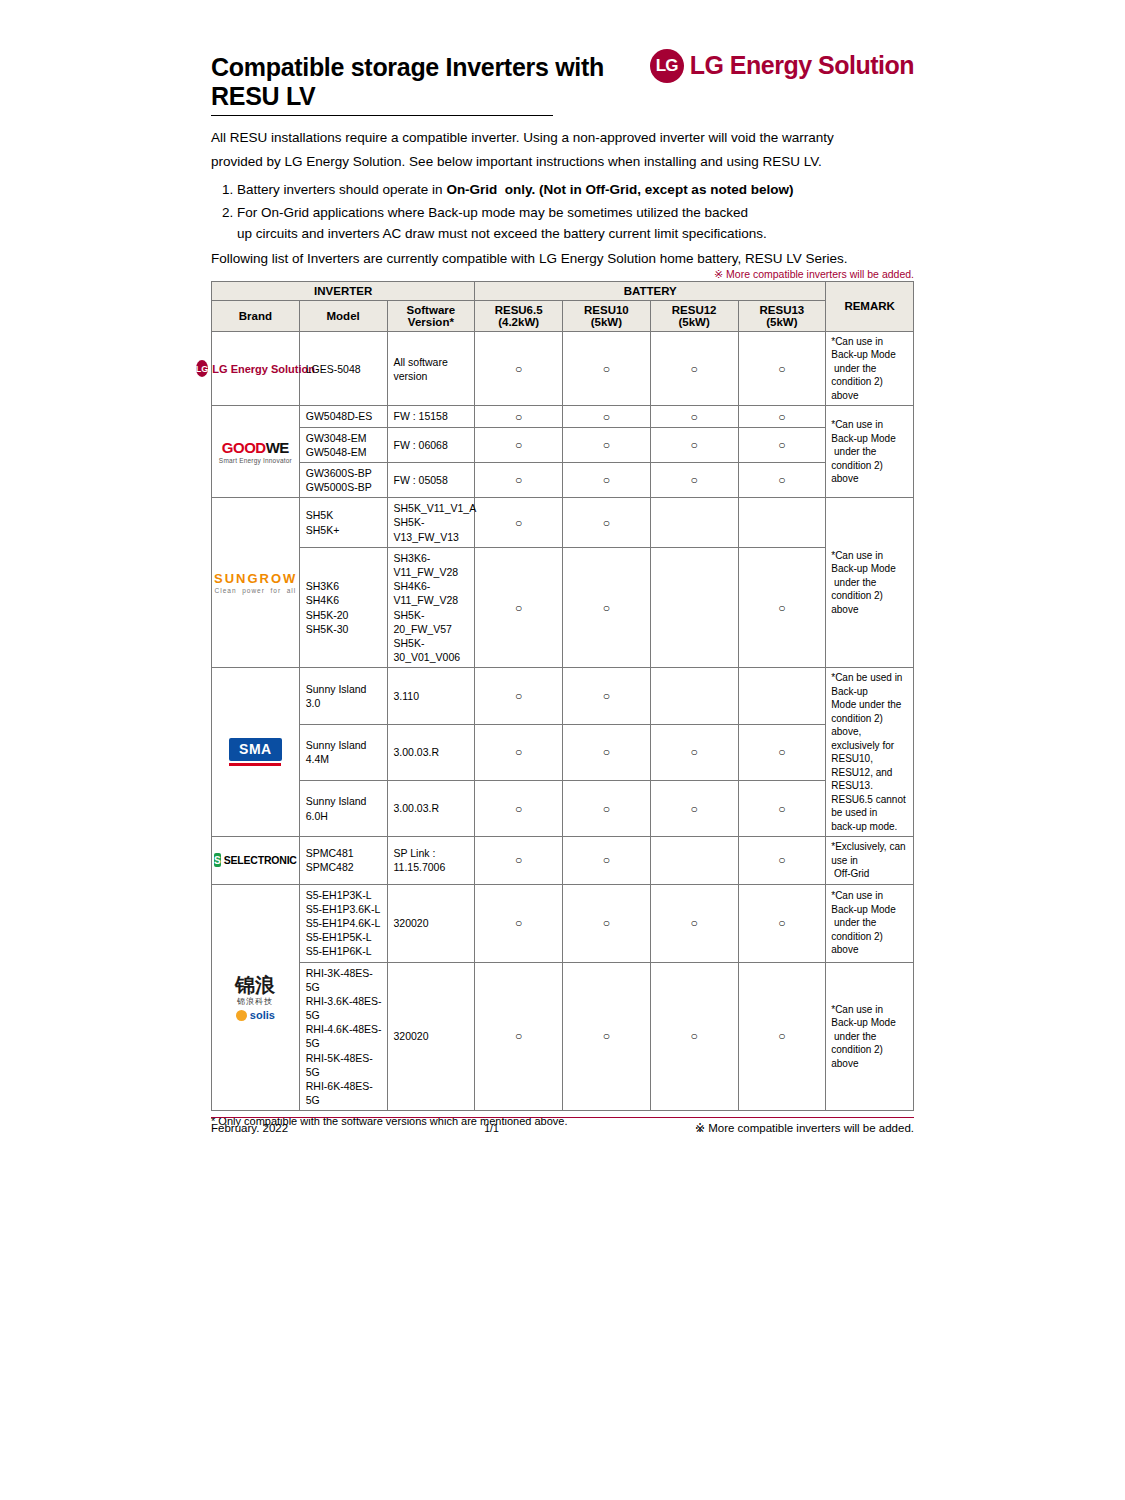Compatible storage Inverters with RESU LV
LG
LG Energy Solution
All RESU installations require a compatible inverter. Using a non-approved inverter will void the warranty
provided by LG Energy Solution. See below important instructions when installing and using RESU LV.
Battery inverters should operate in On-Grid only. (Not in Off-Grid, except as noted below)
For On-Grid applications where Back-up mode may be sometimes utilized the backed
up circuits and inverters AC draw must not exceed the battery current limit specifications.
Following list of Inverters are currently compatible with LG Energy Solution home battery, RESU LV Series.
※ More compatible inverters will be added.
| INVERTER | BATTERY | REMARK |
| --- | --- | --- |
| Brand | Model | Software Version* | RESU6.5 (4.2kW) | RESU10 (5kW) | RESU12 (5kW) | RESU13 (5kW) |
| LG LG Energy Solution | LGES-5048 | All software version | ○ | ○ | ○ | ○ | *Can use in Back-up Mode under the condition 2) above |
| GOOD WE Smart Energy Innovator | GW5048D-ES | FW : 15158 | ○ | ○ | ○ | ○ | *Can use in Back-up Mode under the condition 2) above |
| GW3048-EM GW5048-EM | FW : 06068 | ○ | ○ | ○ | ○ |
| GW3600S-BP GW5000S-BP | FW : 05058 | ○ | ○ | ○ | ○ |
| SUNGROW Clean power for all | SH5K SH5K+ | SH5K_V11_V1_A SH5K-V13_FW_V13 | ○ | ○ | | | *Can use in Back-up Mode under the condition 2) above |
| SH3K6 SH4K6 SH5K-20 SH5K-30 | SH3K6-V11_FW_V28 SH4K6-V11_FW_V28 SH5K-20_FW_V57 SH5K-30_V01_V006 | ○ | ○ | | ○ |
| SMA | Sunny Island 3.0 | 3.110 | ○ | ○ | | | *Can be used in Back-up Mode under the condition 2) above, exclusively for RESU10, RESU12, and RESU13. RESU6.5 cannot be used in back-up mode. |
| Sunny Island 4.4M | 3.00.03.R | ○ | ○ | ○ | ○ |
| Sunny Island 6.0H | 3.00.03.R | ○ | ○ | ○ | ○ |
| S SELECTRONIC | SPMC481 SPMC482 | SP Link : 11.15.7006 | ○ | ○ | | ○ | *Exclusively, can use in Off-Grid |
| 锦浪 锦浪科技 solis | S5-EH1P3K-L S5-EH1P3.6K-L S5-EH1P4.6K-L S5-EH1P5K-L S5-EH1P6K-L | 320020 | ○ | ○ | ○ | ○ | *Can use in Back-up Mode under the condition 2) above |
| RHI-3K-48ES-5G RHI-3.6K-48ES-5G RHI-4.6K-48ES-5G RHI-5K-48ES-5G RHI-6K-48ES-5G | 320020 | ○ | ○ | ○ | ○ | *Can use in Back-up Mode under the condition 2) above |
* Only compatible with the software versions which are mentioned above.
February. 2022
1/1
※ More compatible inverters will be added.